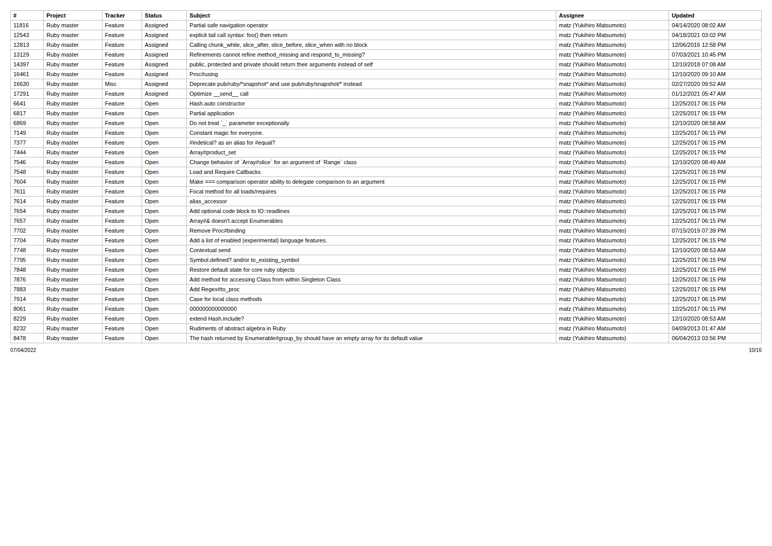| # | Project | Tracker | Status | Subject | Assignee | Updated |
| --- | --- | --- | --- | --- | --- | --- |
| 11816 | Ruby master | Feature | Assigned | Partial safe navigation operator | matz (Yukihiro Matsumoto) | 04/14/2020 08:02 AM |
| 12543 | Ruby master | Feature | Assigned | explicit tail call syntax: foo() then return | matz (Yukihiro Matsumoto) | 04/18/2021 03:02 PM |
| 12813 | Ruby master | Feature | Assigned | Calling chunk_while, slice_after, slice_before, slice_when with no block | matz (Yukihiro Matsumoto) | 12/06/2016 12:58 PM |
| 13129 | Ruby master | Feature | Assigned | Refinements cannot refine method_missing and respond_to_missing? | matz (Yukihiro Matsumoto) | 07/03/2021 10:45 PM |
| 14397 | Ruby master | Feature | Assigned | public, protected and private should return their arguments instead of self | matz (Yukihiro Matsumoto) | 12/10/2018 07:08 AM |
| 16461 | Ruby master | Feature | Assigned | Proc#using | matz (Yukihiro Matsumoto) | 12/10/2020 09:10 AM |
| 16630 | Ruby master | Misc | Assigned | Deprecate pub/ruby/*snapshot* and use pub/ruby/snapshot/* instead | matz (Yukihiro Matsumoto) | 02/27/2020 09:52 AM |
| 17291 | Ruby master | Feature | Assigned | Optimize __send__ call | matz (Yukihiro Matsumoto) | 01/12/2021 05:47 AM |
| 6641 | Ruby master | Feature | Open | Hash.auto constructor | matz (Yukihiro Matsumoto) | 12/25/2017 06:15 PM |
| 6817 | Ruby master | Feature | Open | Partial application | matz (Yukihiro Matsumoto) | 12/25/2017 06:15 PM |
| 6869 | Ruby master | Feature | Open | Do not treat `_` parameter exceptionally | matz (Yukihiro Matsumoto) | 12/10/2020 08:58 AM |
| 7149 | Ruby master | Feature | Open | Constant magic for everyone. | matz (Yukihiro Matsumoto) | 12/25/2017 06:15 PM |
| 7377 | Ruby master | Feature | Open | #indetical? as an alias for #equal? | matz (Yukihiro Matsumoto) | 12/25/2017 06:15 PM |
| 7444 | Ruby master | Feature | Open | Array#product_set | matz (Yukihiro Matsumoto) | 12/25/2017 06:15 PM |
| 7546 | Ruby master | Feature | Open | Change behavior of `Array#slice` for an argument of `Range` class | matz (Yukihiro Matsumoto) | 12/10/2020 08:49 AM |
| 7548 | Ruby master | Feature | Open | Load and Require Callbacks | matz (Yukihiro Matsumoto) | 12/25/2017 06:15 PM |
| 7604 | Ruby master | Feature | Open | Make === comparison operator ability to delegate comparison to an argument | matz (Yukihiro Matsumoto) | 12/25/2017 06:15 PM |
| 7611 | Ruby master | Feature | Open | Focal method for all loads/requires | matz (Yukihiro Matsumoto) | 12/25/2017 06:15 PM |
| 7614 | Ruby master | Feature | Open | alias_accessor | matz (Yukihiro Matsumoto) | 12/25/2017 06:15 PM |
| 7654 | Ruby master | Feature | Open | Add optional code block to IO::readlines | matz (Yukihiro Matsumoto) | 12/25/2017 06:15 PM |
| 7657 | Ruby master | Feature | Open | Array#& doesn't accept Enumerables | matz (Yukihiro Matsumoto) | 12/25/2017 06:15 PM |
| 7702 | Ruby master | Feature | Open | Remove Proc#binding | matz (Yukihiro Matsumoto) | 07/15/2019 07:39 PM |
| 7704 | Ruby master | Feature | Open | Add a list of enabled (experimental) language features. | matz (Yukihiro Matsumoto) | 12/25/2017 06:15 PM |
| 7748 | Ruby master | Feature | Open | Contextual send | matz (Yukihiro Matsumoto) | 12/10/2020 08:53 AM |
| 7795 | Ruby master | Feature | Open | Symbol.defined? and/or to_existing_symbol | matz (Yukihiro Matsumoto) | 12/25/2017 06:15 PM |
| 7848 | Ruby master | Feature | Open | Restore default state for core ruby objects | matz (Yukihiro Matsumoto) | 12/25/2017 06:15 PM |
| 7876 | Ruby master | Feature | Open | Add method for accessing Class from within Singleton Class | matz (Yukihiro Matsumoto) | 12/25/2017 06:15 PM |
| 7883 | Ruby master | Feature | Open | Add Regex#to_proc | matz (Yukihiro Matsumoto) | 12/25/2017 06:15 PM |
| 7914 | Ruby master | Feature | Open | Case for local class methods | matz (Yukihiro Matsumoto) | 12/25/2017 06:15 PM |
| 8061 | Ruby master | Feature | Open | 000000000000000 | matz (Yukihiro Matsumoto) | 12/25/2017 06:15 PM |
| 8229 | Ruby master | Feature | Open | extend Hash.include? | matz (Yukihiro Matsumoto) | 12/10/2020 08:53 AM |
| 8232 | Ruby master | Feature | Open | Rudiments of abstract algebra in Ruby | matz (Yukihiro Matsumoto) | 04/09/2013 01:47 AM |
| 8478 | Ruby master | Feature | Open | The hash returned by Enumerable#group_by should have an empty array for its default value | matz (Yukihiro Matsumoto) | 06/04/2013 03:56 PM |
07/04/2022 10/16